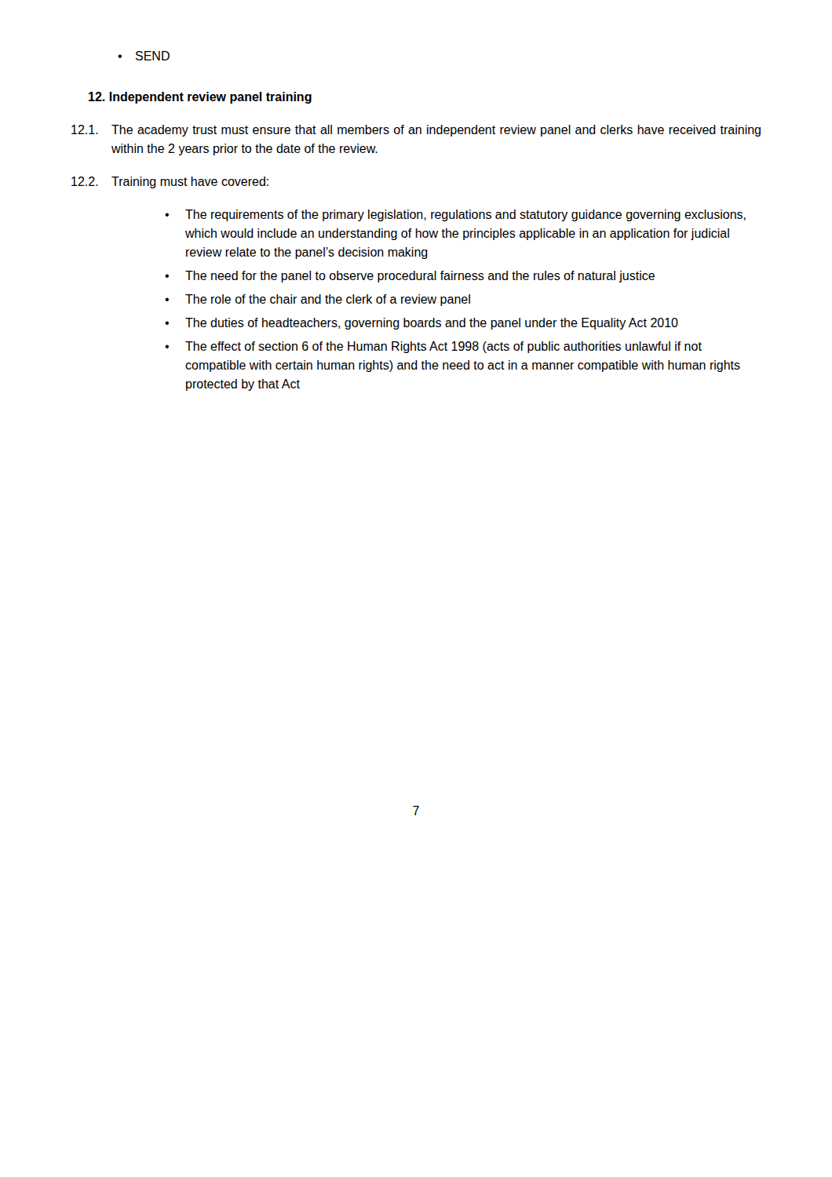SEND
12. Independent review panel training
12.1.
The academy trust must ensure that all members of an independent review panel and clerks have received training within the 2 years prior to the date of the review.
12.2.
Training must have covered:
The requirements of the primary legislation, regulations and statutory guidance governing exclusions, which would include an understanding of how the principles applicable in an application for judicial review relate to the panel’s decision making
The need for the panel to observe procedural fairness and the rules of natural justice
The role of the chair and the clerk of a review panel
The duties of headteachers, governing boards and the panel under the Equality Act 2010
The effect of section 6 of the Human Rights Act 1998 (acts of public authorities unlawful if not compatible with certain human rights) and the need to act in a manner compatible with human rights protected by that Act
7